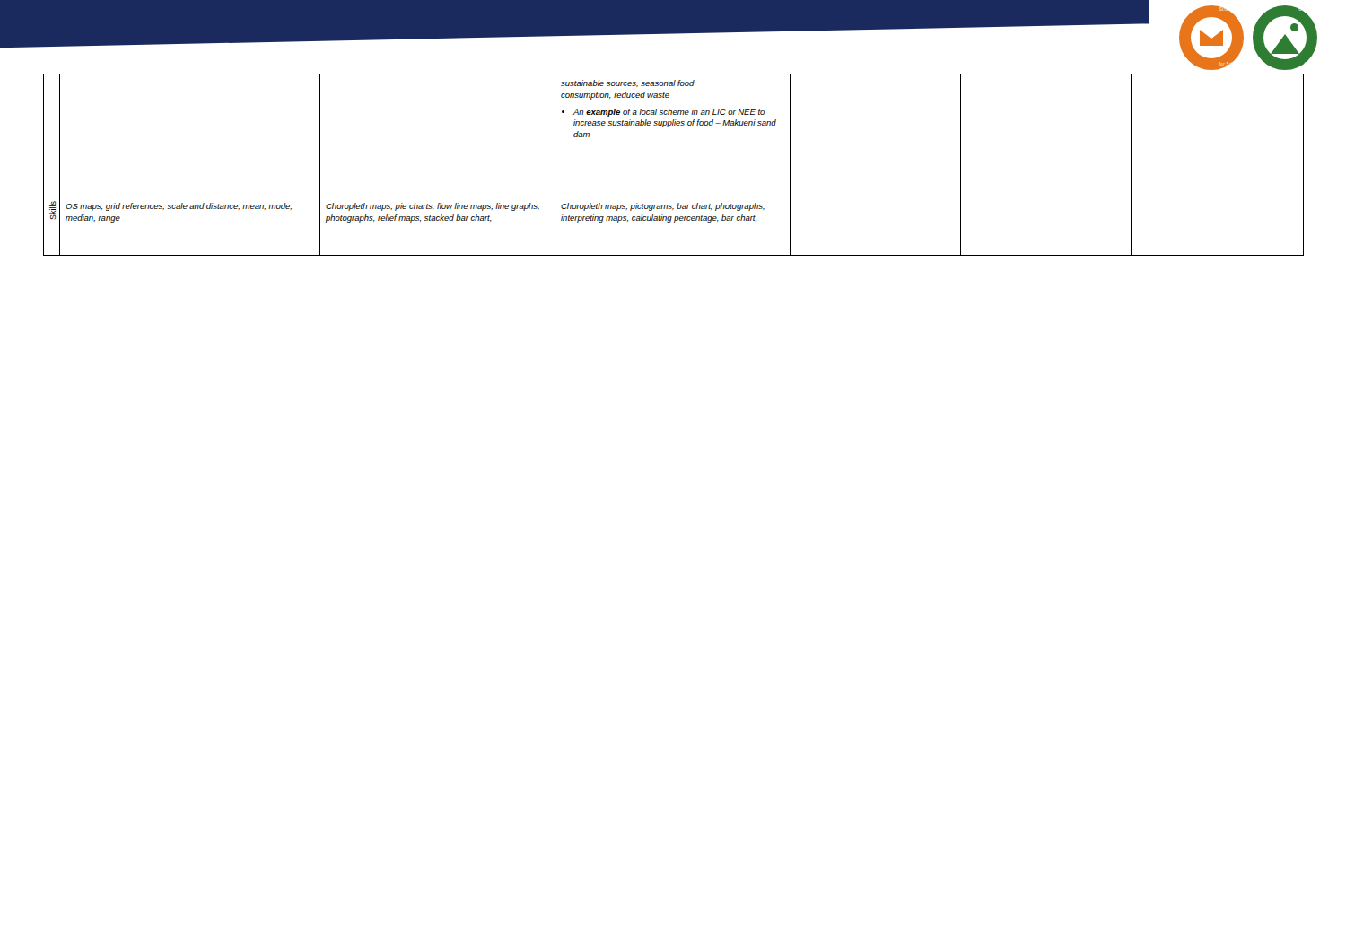Strategy and Innovation for School Improvement
OCR CURRICULUM GEOGRAPHY
| | | | sustainable sources, seasonal food consumption, reduced waste An example of a local scheme in an LIC or NEE to increase sustainable supplies of food – Makueni sand dam | | | |
| Skills | OS maps, grid references, scale and distance, mean, mode, median, range | Choropleth maps, pie charts, flow line maps, line graphs, photographs, relief maps, stacked bar chart, | Choropleth maps, pictograms, bar chart, photographs, interpreting maps, calculating percentage, bar chart, | | | |